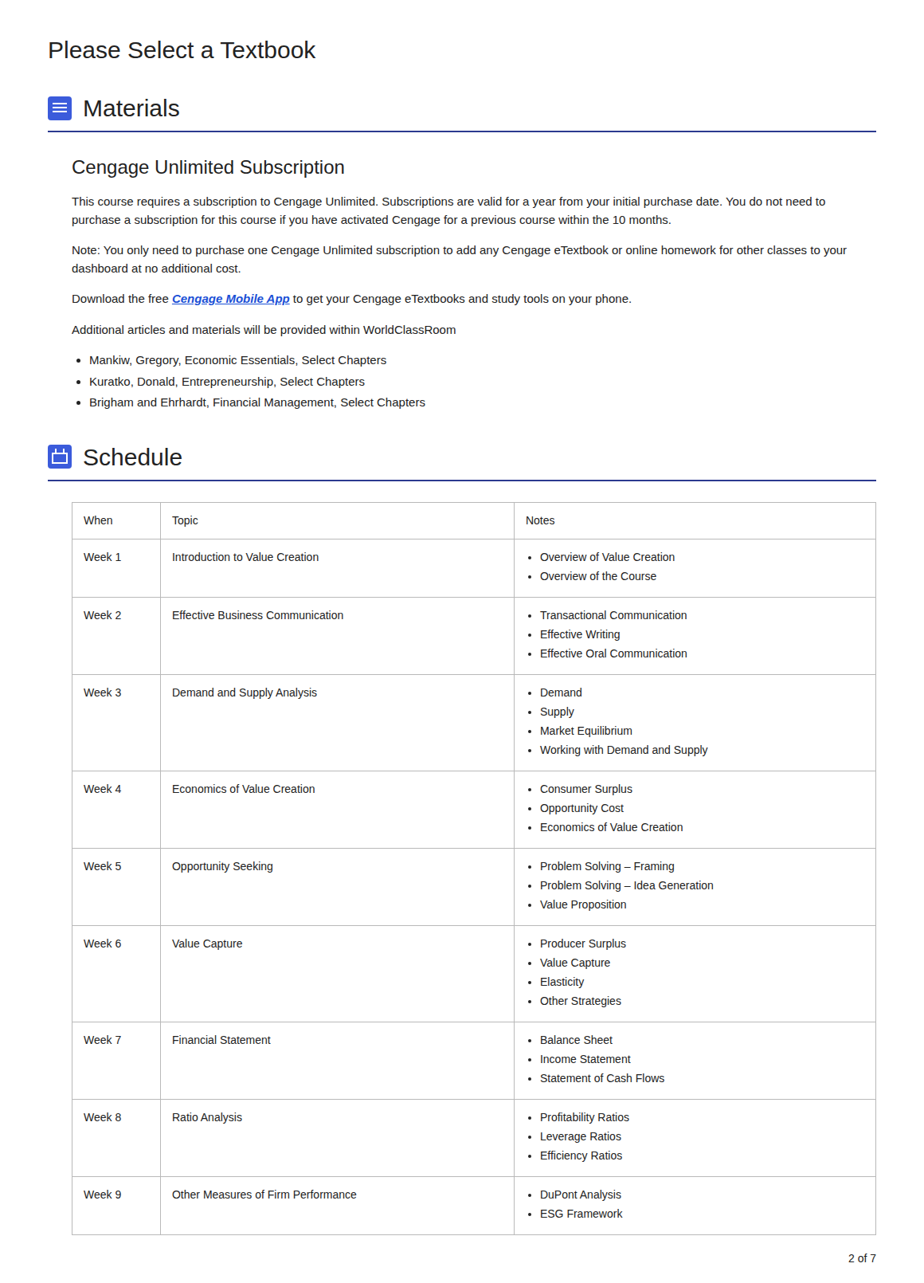Please Select a Textbook
Materials
Cengage Unlimited Subscription
This course requires a subscription to Cengage Unlimited. Subscriptions are valid for a year from your initial purchase date. You do not need to purchase a subscription for this course if you have activated Cengage for a previous course within the 10 months.
Note: You only need to purchase one Cengage Unlimited subscription to add any Cengage eTextbook or online homework for other classes to your dashboard at no additional cost.
Download the free Cengage Mobile App to get your Cengage eTextbooks and study tools on your phone.
Additional articles and materials will be provided within WorldClassRoom
Mankiw, Gregory, Economic Essentials, Select Chapters
Kuratko, Donald, Entrepreneurship, Select Chapters
Brigham and Ehrhardt, Financial Management, Select Chapters
Schedule
| When | Topic | Notes |
| --- | --- | --- |
| Week 1 | Introduction to Value Creation | Overview of Value Creation Overview of the Course |
| Week 2 | Effective Business Communication | Transactional Communication Effective Writing Effective Oral Communication |
| Week 3 | Demand and Supply Analysis | Demand Supply Market Equilibrium Working with Demand and Supply |
| Week 4 | Economics of Value Creation | Consumer Surplus Opportunity Cost Economics of Value Creation |
| Week 5 | Opportunity Seeking | Problem Solving – Framing Problem Solving – Idea Generation Value Proposition |
| Week 6 | Value Capture | Producer Surplus Value Capture Elasticity Other Strategies |
| Week 7 | Financial Statement | Balance Sheet Income Statement Statement of Cash Flows |
| Week 8 | Ratio Analysis | Profitability Ratios Leverage Ratios Efficiency Ratios |
| Week 9 | Other Measures of Firm Performance | DuPont Analysis ESG Framework |
2 of 7